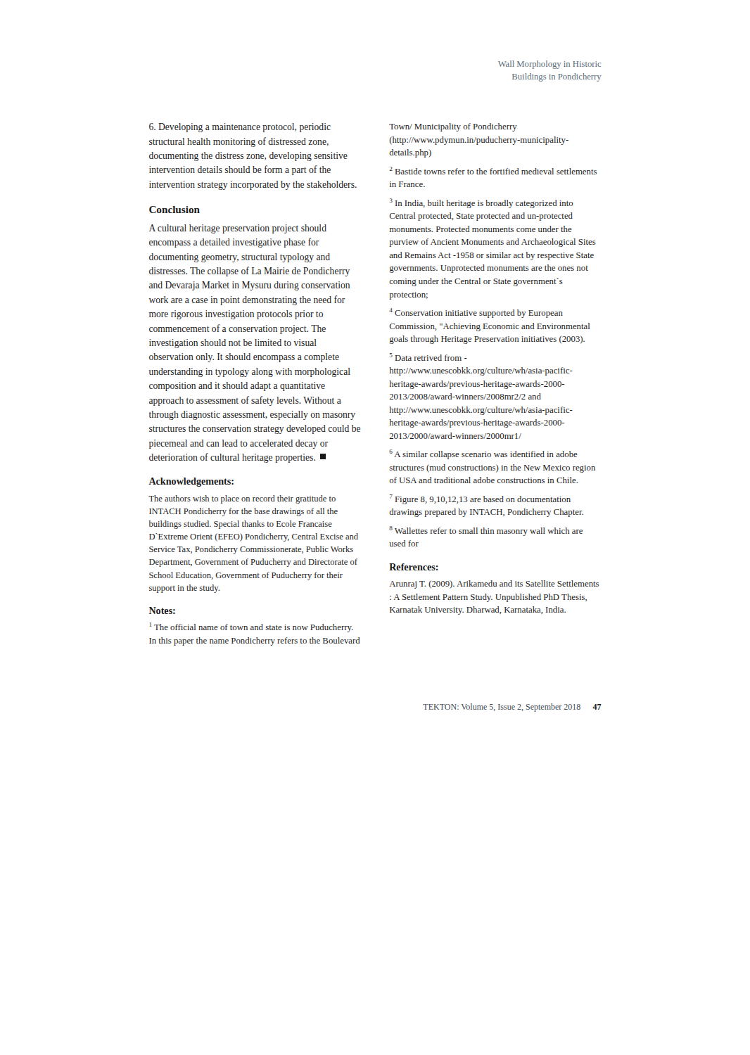Wall Morphology in Historic
Buildings in Pondicherry
6. Developing a maintenance protocol, periodic structural health monitoring of distressed zone, documenting the distress zone, developing sensitive intervention details should be form a part of the intervention strategy incorporated by the stakeholders.
Conclusion
A cultural heritage preservation project should encompass a detailed investigative phase for documenting geometry, structural typology and distresses. The collapse of La Mairie de Pondicherry and Devaraja Market in Mysuru during conservation work are a case in point demonstrating the need for more rigorous investigation protocols prior to commencement of a conservation project. The investigation should not be limited to visual observation only. It should encompass a complete understanding in typology along with morphological composition and it should adapt a quantitative approach to assessment of safety levels. Without a through diagnostic assessment, especially on masonry structures the conservation strategy developed could be piecemeal and can lead to accelerated decay or deterioration of cultural heritage properties.
Acknowledgements:
The authors wish to place on record their gratitude to INTACH Pondicherry for the base drawings of all the buildings studied. Special thanks to Ecole Francaise D`Extreme Orient (EFEO) Pondicherry, Central Excise and Service Tax, Pondicherry Commissionerate, Public Works Department, Government of Puducherry and Directorate of School Education, Government of Puducherry for their support in the study.
Notes:
1 The official name of town and state is now Puducherry. In this paper the name Pondicherry refers to the Boulevard Town/ Municipality of Pondicherry (http://www.pdymun.in/puducherry-municipality-details.php)
2 Bastide towns refer to the fortified medieval settlements in France.
3 In India, built heritage is broadly categorized into Central protected, State protected and un-protected monuments. Protected monuments come under the purview of Ancient Monuments and Archaeological Sites and Remains Act -1958 or similar act by respective State governments. Unprotected monuments are the ones not coming under the Central or State government`s protection;
4 Conservation initiative supported by European Commission, "Achieving Economic and Environmental goals through Heritage Preservation initiatives (2003).
5 Data retrived from - http://www.unescobkk.org/culture/wh/asia-pacific-heritage-awards/previous-heritage-awards-2000-2013/2008/award-winners/2008mr2/2 and http://www.unescobkk.org/culture/wh/asia-pacific-heritage-awards/previous-heritage-awards-2000-2013/2000/award-winners/2000mr1/
6 A similar collapse scenario was identified in adobe structures (mud constructions) in the New Mexico region of USA and traditional adobe constructions in Chile.
7 Figure 8, 9,10,12,13 are based on documentation drawings prepared by INTACH, Pondicherry Chapter.
8 Wallettes refer to small thin masonry wall which are used for
References:
Arunraj T. (2009). Arikamedu and its Satellite Settlements : A Settlement Pattern Study. Unpublished PhD Thesis, Karnatak University. Dharwad, Karnataka, India.
TEKTON: Volume 5, Issue 2, September 201847